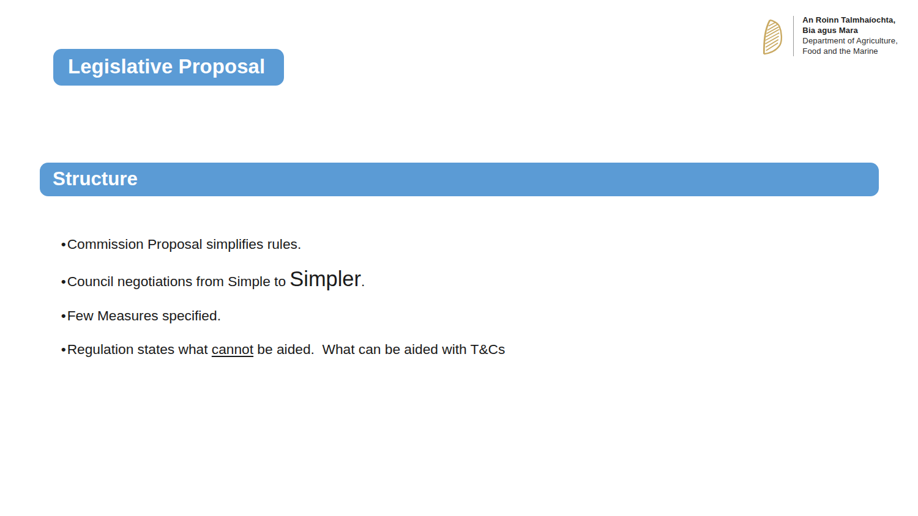An Roinn Talmhaíochta,
Bia agus Mara
Department of Agriculture,
Food and the Marine
Legislative Proposal
Structure
Commission Proposal simplifies rules.
Council negotiations from Simple to Simpler.
Few Measures specified.
Regulation states what cannot be aided. What can be aided with T&Cs